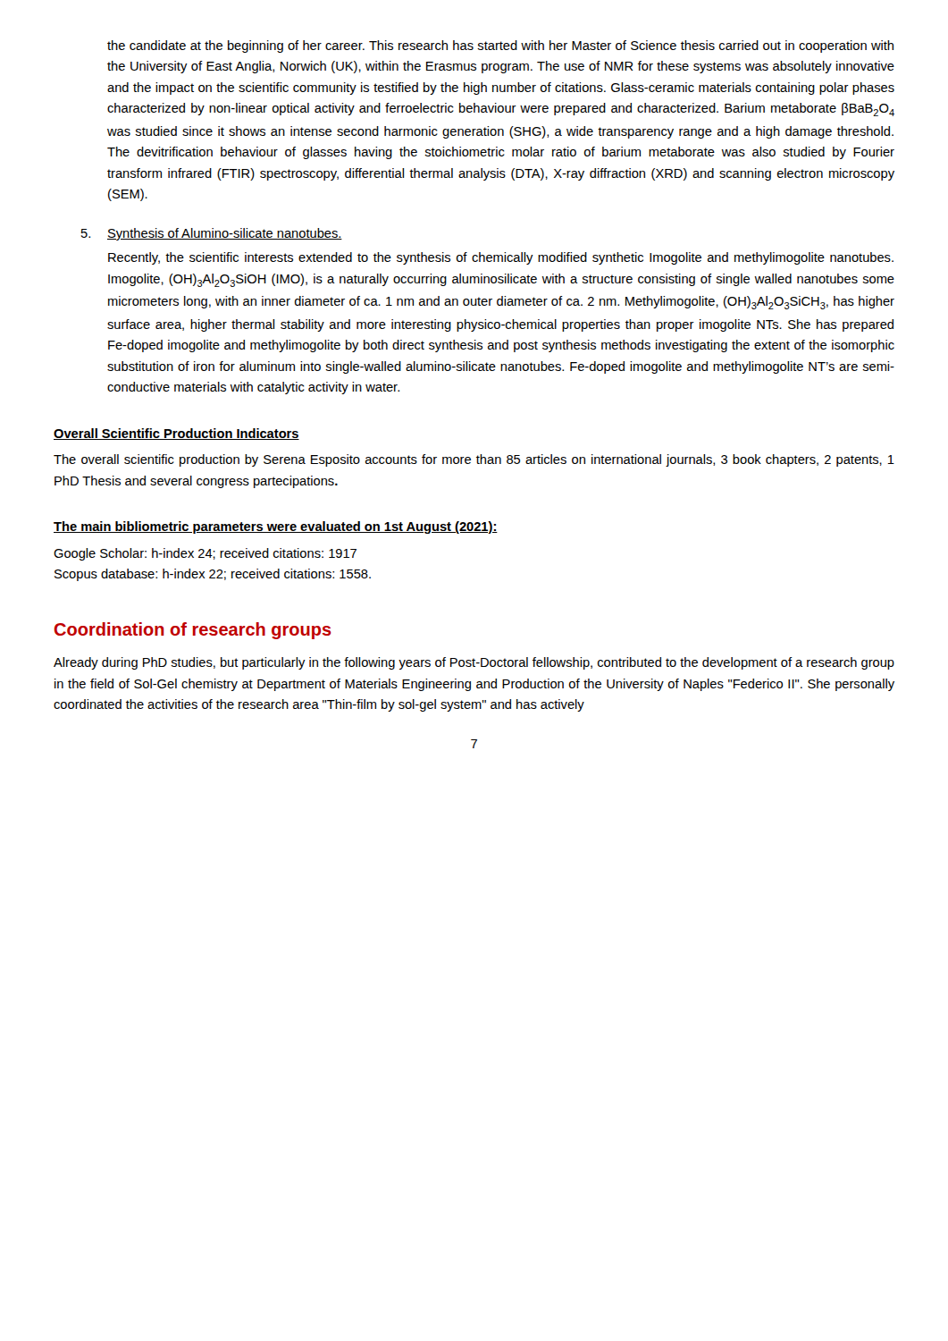the candidate at the beginning of her career. This research has started with her Master of Science thesis carried out in cooperation with the University of East Anglia, Norwich (UK), within the Erasmus program. The use of NMR for these systems was absolutely innovative and the impact on the scientific community is testified by the high number of citations. Glass-ceramic materials containing polar phases characterized by non-linear optical activity and ferroelectric behaviour were prepared and characterized. Barium metaborate βBaB2O4 was studied since it shows an intense second harmonic generation (SHG), a wide transparency range and a high damage threshold. The devitrification behaviour of glasses having the stoichiometric molar ratio of barium metaborate was also studied by Fourier transform infrared (FTIR) spectroscopy, differential thermal analysis (DTA), X-ray diffraction (XRD) and scanning electron microscopy (SEM).
5. Synthesis of Alumino-silicate nanotubes.
Recently, the scientific interests extended to the synthesis of chemically modified synthetic Imogolite and methylimogolite nanotubes. Imogolite, (OH)3Al2O3SiOH (IMO), is a naturally occurring aluminosilicate with a structure consisting of single walled nanotubes some micrometers long, with an inner diameter of ca. 1 nm and an outer diameter of ca. 2 nm. Methylimogolite, (OH)3Al2O3SiCH3, has higher surface area, higher thermal stability and more interesting physico-chemical properties than proper imogolite NTs. She has prepared Fe-doped imogolite and methylimogolite by both direct synthesis and post synthesis methods investigating the extent of the isomorphic substitution of iron for aluminum into single-walled alumino-silicate nanotubes. Fe-doped imogolite and methylimogolite NT’s are semi-conductive materials with catalytic activity in water.
Overall Scientific Production Indicators
The overall scientific production by Serena Esposito accounts for more than 85 articles on international journals, 3 book chapters, 2 patents, 1 PhD Thesis and several congress partecipations.
The main bibliometric parameters were evaluated on 1st August (2021):
Google Scholar: h-index 24; received citations: 1917
Scopus database: h-index 22; received citations: 1558.
Coordination of research groups
Already during PhD studies, but particularly in the following years of Post-Doctoral fellowship, contributed to the development of a research group in the field of Sol-Gel chemistry at Department of Materials Engineering and Production of the University of Naples "Federico II". She personally coordinated the activities of the research area "Thin-film by sol-gel system" and has actively
7